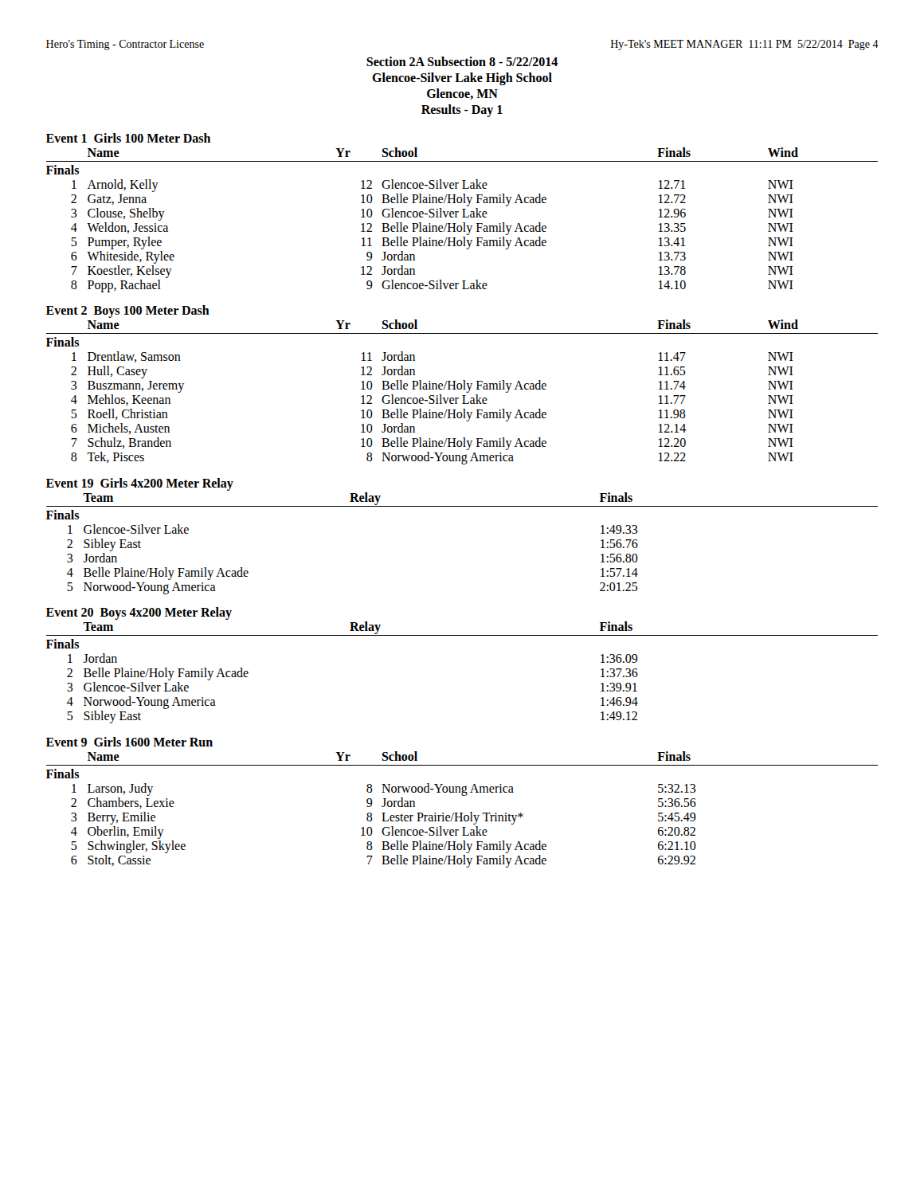Hero's Timing - Contractor License Hy-Tek's MEET MANAGER 11:11 PM 5/22/2014 Page 4
Section 2A Subsection 8 - 5/22/2014
Glencoe-Silver Lake High School
Glencoe, MN
Results - Day 1
Event 1 Girls 100 Meter Dash
| | Name | Yr | School | Finals | Wind |
| --- | --- | --- | --- | --- | --- |
| Finals |
| 1 | Arnold, Kelly | 12 | Glencoe-Silver Lake | 12.71 | NWI |
| 2 | Gatz, Jenna | 10 | Belle Plaine/Holy Family Acade | 12.72 | NWI |
| 3 | Clouse, Shelby | 10 | Glencoe-Silver Lake | 12.96 | NWI |
| 4 | Weldon, Jessica | 12 | Belle Plaine/Holy Family Acade | 13.35 | NWI |
| 5 | Pumper, Rylee | 11 | Belle Plaine/Holy Family Acade | 13.41 | NWI |
| 6 | Whiteside, Rylee | 9 | Jordan | 13.73 | NWI |
| 7 | Koestler, Kelsey | 12 | Jordan | 13.78 | NWI |
| 8 | Popp, Rachael | 9 | Glencoe-Silver Lake | 14.10 | NWI |
Event 2 Boys 100 Meter Dash
| | Name | Yr | School | Finals | Wind |
| --- | --- | --- | --- | --- | --- |
| Finals |
| 1 | Drentlaw, Samson | 11 | Jordan | 11.47 | NWI |
| 2 | Hull, Casey | 12 | Jordan | 11.65 | NWI |
| 3 | Buszmann, Jeremy | 10 | Belle Plaine/Holy Family Acade | 11.74 | NWI |
| 4 | Mehlos, Keenan | 12 | Glencoe-Silver Lake | 11.77 | NWI |
| 5 | Roell, Christian | 10 | Belle Plaine/Holy Family Acade | 11.98 | NWI |
| 6 | Michels, Austen | 10 | Jordan | 12.14 | NWI |
| 7 | Schulz, Branden | 10 | Belle Plaine/Holy Family Acade | 12.20 | NWI |
| 8 | Tek, Pisces | 8 | Norwood-Young America | 12.22 | NWI |
Event 19 Girls 4x200 Meter Relay
| | Team | Relay | Finals | |
| --- | --- | --- | --- | --- |
| Finals |
| 1 | Glencoe-Silver Lake | | 1:49.33 | |
| 2 | Sibley East | | 1:56.76 | |
| 3 | Jordan | | 1:56.80 | |
| 4 | Belle Plaine/Holy Family Acade | | 1:57.14 | |
| 5 | Norwood-Young America | | 2:01.25 | |
Event 20 Boys 4x200 Meter Relay
| | Team | Relay | Finals | |
| --- | --- | --- | --- | --- |
| Finals |
| 1 | Jordan | | 1:36.09 | |
| 2 | Belle Plaine/Holy Family Acade | | 1:37.36 | |
| 3 | Glencoe-Silver Lake | | 1:39.91 | |
| 4 | Norwood-Young America | | 1:46.94 | |
| 5 | Sibley East | | 1:49.12 | |
Event 9 Girls 1600 Meter Run
| | Name | Yr | School | Finals | |
| --- | --- | --- | --- | --- | --- |
| Finals |
| 1 | Larson, Judy | 8 | Norwood-Young America | 5:32.13 | |
| 2 | Chambers, Lexie | 9 | Jordan | 5:36.56 | |
| 3 | Berry, Emilie | 8 | Lester Prairie/Holy Trinity* | 5:45.49 | |
| 4 | Oberlin, Emily | 10 | Glencoe-Silver Lake | 6:20.82 | |
| 5 | Schwingler, Skylee | 8 | Belle Plaine/Holy Family Acade | 6:21.10 | |
| 6 | Stolt, Cassie | 7 | Belle Plaine/Holy Family Acade | 6:29.92 | |